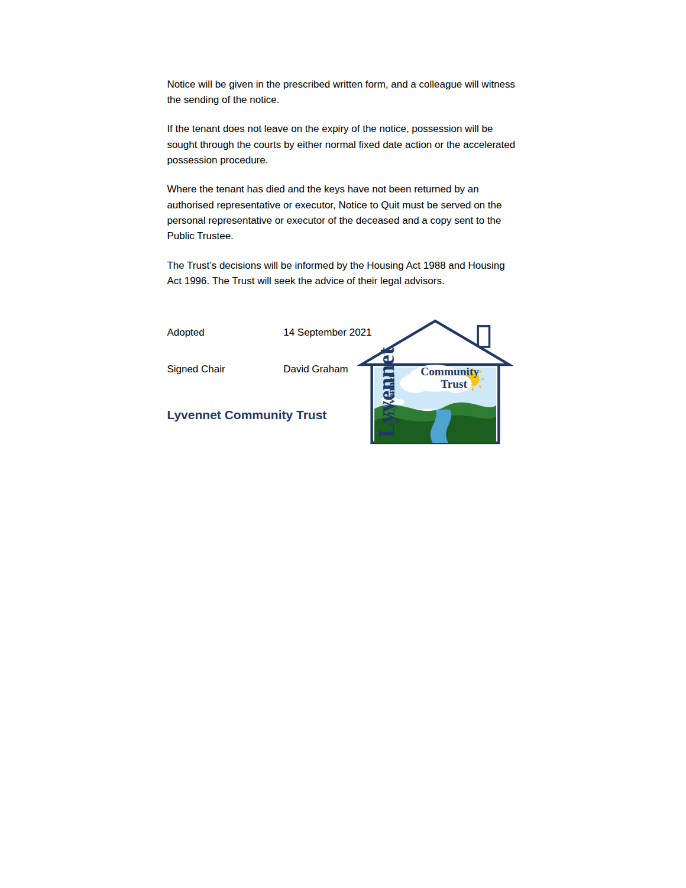Notice will be given in the prescribed written form, and a colleague will witness the sending of the notice.
If the tenant does not leave on the expiry of the notice, possession will be sought through the courts by either normal fixed date action or the accelerated possession procedure.
Where the tenant has died and the keys have not been returned by an authorised representative or executor, Notice to Quit must be served on the personal representative or executor of the deceased and a copy sent to the Public Trustee.
The Trust’s decisions will be informed by the Housing Act 1988 and Housing Act 1996. The Trust will seek the advice of their legal advisors.
| Adopted | 14 September 2021 |
| Signed Chair | David Graham |
Lyvennet Community Trust
Lyvennet Community Trust logo Community Trust Lyvennet Lyvennet